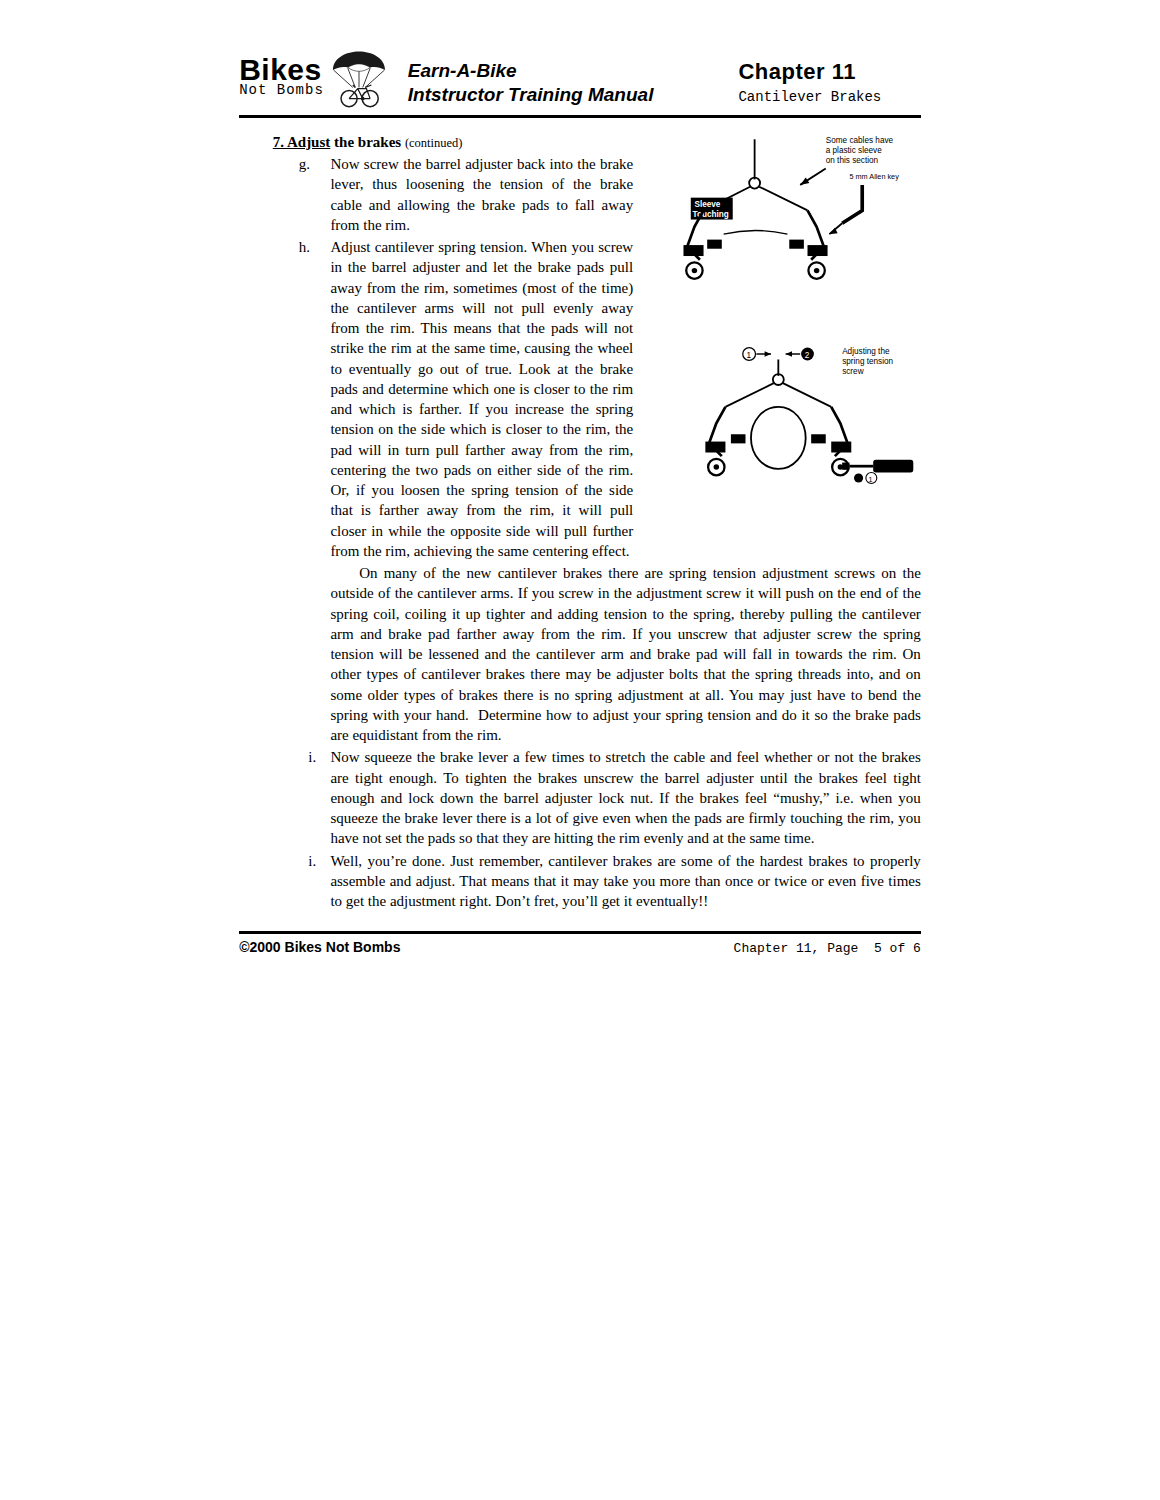Bikes Not Bombs
Earn-A-Bike
Intstructor Training Manual
Chapter 11
Cantilever Brakes
Some cables have a plastic sleeve on this section Sleeve Touching 5 mm Allen key
Adjusting the spring tension screw 1 2 1
7. Adjust the brakes (continued)
g. Now screw the barrel adjuster back into the brake lever, thus loosening the tension of the brake cable and allowing the brake pads to fall away from the rim.
h. Adjust cantilever spring tension. When you screw in the barrel adjuster and let the brake pads pull away from the rim, sometimes (most of the time) the cantilever arms will not pull evenly away from the rim. This means that the pads will not strike the rim at the same time, causing the wheel to eventually go out of true. Look at the brake pads and determine which one is closer to the rim and which is farther. If you increase the spring tension on the side which is closer to the rim, the pad will in turn pull farther away from the rim, centering the two pads on either side of the rim. Or, if you loosen the spring tension of the side that is farther away from the rim, it will pull closer in while the opposite side will pull further from the rim, achieving the same centering effect.
On many of the new cantilever brakes there are spring tension adjustment screws on the outside of the cantilever arms. If you screw in the adjustment screw it will push on the end of the spring coil, coiling it up tighter and adding tension to the spring, thereby pulling the cantilever arm and brake pad farther away from the rim. If you unscrew that adjuster screw the spring tension will be lessened and the cantilever arm and brake pad will fall in towards the rim. On other types of cantilever brakes there may be adjuster bolts that the spring threads into, and on some older types of brakes there is no spring adjustment at all. You may just have to bend the spring with your hand. Determine how to adjust your spring tension and do it so the brake pads are equidistant from the rim.
i. Now squeeze the brake lever a few times to stretch the cable and feel whether or not the brakes are tight enough. To tighten the brakes unscrew the barrel adjuster until the brakes feel tight enough and lock down the barrel adjuster lock nut. If the brakes feel “mushy,” i.e. when you squeeze the brake lever there is a lot of give even when the pads are firmly touching the rim, you have not set the pads so that they are hitting the rim evenly and at the same time.
i. Well, you’re done. Just remember, cantilever brakes are some of the hardest brakes to properly assemble and adjust. That means that it may take you more than once or twice or even five times to get the adjustment right. Don’t fret, you’ll get it eventually!!
©2000 Bikes Not Bombs
Chapter 11, Page 5 of 6